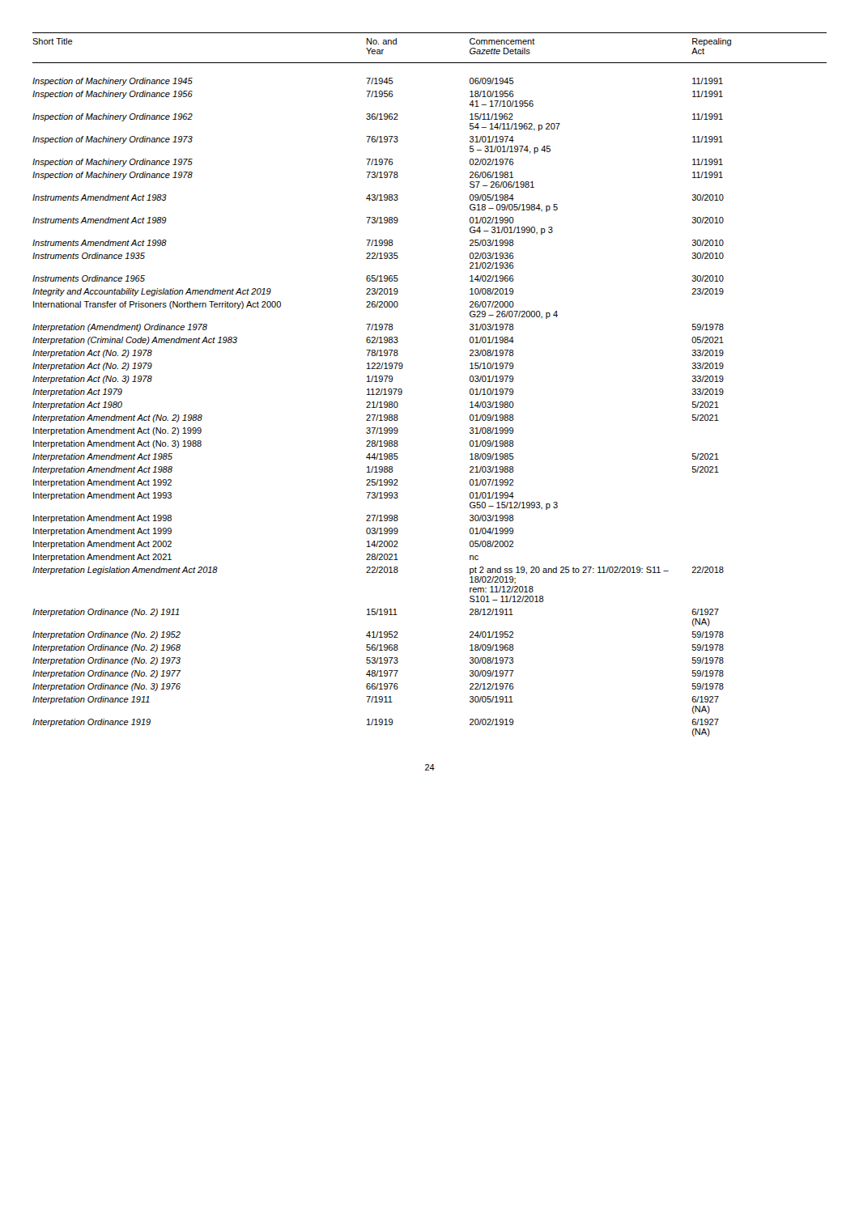| Short Title | No. and Year | Commencement Gazette Details | Repealing Act |
| --- | --- | --- | --- |
| Inspection of Machinery Ordinance 1945 | 7/1945 | 06/09/1945 | 11/1991 |
| Inspection of Machinery Ordinance 1956 | 7/1956 | 18/10/1956 41 – 17/10/1956 | 11/1991 |
| Inspection of Machinery Ordinance 1962 | 36/1962 | 15/11/1962 54 – 14/11/1962, p 207 | 11/1991 |
| Inspection of Machinery Ordinance 1973 | 76/1973 | 31/01/1974 5 – 31/01/1974, p 45 | 11/1991 |
| Inspection of Machinery Ordinance 1975 | 7/1976 | 02/02/1976 | 11/1991 |
| Inspection of Machinery Ordinance 1978 | 73/1978 | 26/06/1981 S7 – 26/06/1981 | 11/1991 |
| Instruments Amendment Act 1983 | 43/1983 | 09/05/1984 G18 – 09/05/1984, p 5 | 30/2010 |
| Instruments Amendment Act 1989 | 73/1989 | 01/02/1990 G4 – 31/01/1990, p 3 | 30/2010 |
| Instruments Amendment Act 1998 | 7/1998 | 25/03/1998 | 30/2010 |
| Instruments Ordinance 1935 | 22/1935 | 02/03/1936 21/02/1936 | 30/2010 |
| Instruments Ordinance 1965 | 65/1965 | 14/02/1966 | 30/2010 |
| Integrity and Accountability Legislation Amendment Act 2019 | 23/2019 | 10/08/2019 | 23/2019 |
| International Transfer of Prisoners (Northern Territory) Act 2000 | 26/2000 | 26/07/2000 G29 – 26/07/2000, p 4 | |
| Interpretation (Amendment) Ordinance 1978 | 7/1978 | 31/03/1978 | 59/1978 |
| Interpretation (Criminal Code) Amendment Act 1983 | 62/1983 | 01/01/1984 | 05/2021 |
| Interpretation Act (No. 2) 1978 | 78/1978 | 23/08/1978 | 33/2019 |
| Interpretation Act (No. 2) 1979 | 122/1979 | 15/10/1979 | 33/2019 |
| Interpretation Act (No. 3) 1978 | 1/1979 | 03/01/1979 | 33/2019 |
| Interpretation Act 1979 | 112/1979 | 01/10/1979 | 33/2019 |
| Interpretation Act 1980 | 21/1980 | 14/03/1980 | 5/2021 |
| Interpretation Amendment Act (No. 2) 1988 | 27/1988 | 01/09/1988 | 5/2021 |
| Interpretation Amendment Act (No. 2) 1999 | 37/1999 | 31/08/1999 | |
| Interpretation Amendment Act (No. 3) 1988 | 28/1988 | 01/09/1988 | |
| Interpretation Amendment Act 1985 | 44/1985 | 18/09/1985 | 5/2021 |
| Interpretation Amendment Act 1988 | 1/1988 | 21/03/1988 | 5/2021 |
| Interpretation Amendment Act 1992 | 25/1992 | 01/07/1992 | |
| Interpretation Amendment Act 1993 | 73/1993 | 01/01/1994 G50 – 15/12/1993, p 3 | |
| Interpretation Amendment Act 1998 | 27/1998 | 30/03/1998 | |
| Interpretation Amendment Act 1999 | 03/1999 | 01/04/1999 | |
| Interpretation Amendment Act 2002 | 14/2002 | 05/08/2002 | |
| Interpretation Amendment Act 2021 | 28/2021 | nc | |
| Interpretation Legislation Amendment Act 2018 | 22/2018 | pt 2 and ss 19, 20 and 25 to 27: 11/02/2019: S11 – 18/02/2019; rem: 11/12/2018 S101 – 11/12/2018 | 22/2018 |
| Interpretation Ordinance (No. 2) 1911 | 15/1911 | 28/12/1911 | 6/1927 (NA) |
| Interpretation Ordinance (No. 2) 1952 | 41/1952 | 24/01/1952 | 59/1978 |
| Interpretation Ordinance (No. 2) 1968 | 56/1968 | 18/09/1968 | 59/1978 |
| Interpretation Ordinance (No. 2) 1973 | 53/1973 | 30/08/1973 | 59/1978 |
| Interpretation Ordinance (No. 2) 1977 | 48/1977 | 30/09/1977 | 59/1978 |
| Interpretation Ordinance (No. 3) 1976 | 66/1976 | 22/12/1976 | 59/1978 |
| Interpretation Ordinance 1911 | 7/1911 | 30/05/1911 | 6/1927 (NA) |
| Interpretation Ordinance 1919 | 1/1919 | 20/02/1919 | 6/1927 (NA) |
24